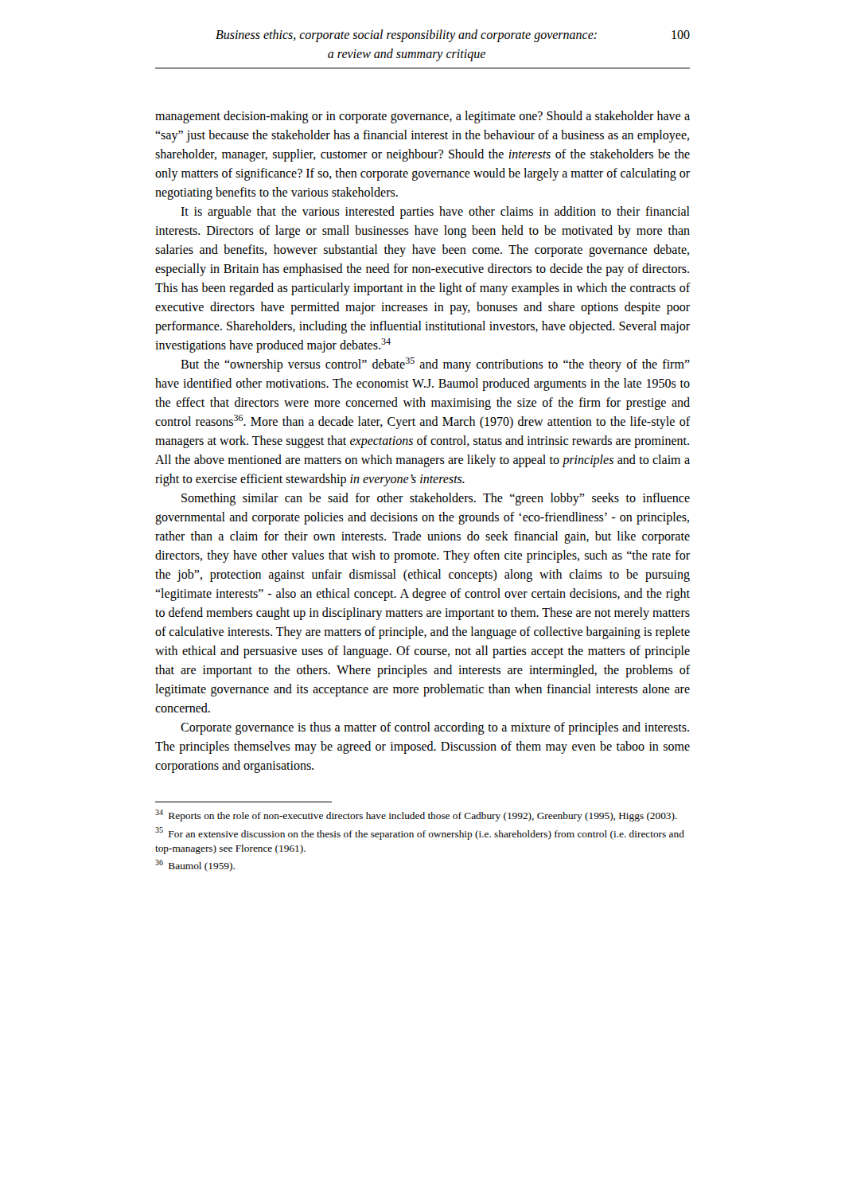Business ethics, corporate social responsibility and corporate governance:
a review and summary critique
100
management decision-making or in corporate governance, a legitimate one? Should a stakeholder have a “say” just because the stakeholder has a financial interest in the behaviour of a business as an employee, shareholder, manager, supplier, customer or neighbour? Should the interests of the stakeholders be the only matters of significance? If so, then corporate governance would be largely a matter of calculating or negotiating benefits to the various stakeholders.
It is arguable that the various interested parties have other claims in addition to their financial interests. Directors of large or small businesses have long been held to be motivated by more than salaries and benefits, however substantial they have been come. The corporate governance debate, especially in Britain has emphasised the need for non-executive directors to decide the pay of directors. This has been regarded as particularly important in the light of many examples in which the contracts of executive directors have permitted major increases in pay, bonuses and share options despite poor performance. Shareholders, including the influential institutional investors, have objected. Several major investigations have produced major debates.34
But the “ownership versus control” debate35 and many contributions to “the theory of the firm” have identified other motivations. The economist W.J. Baumol produced arguments in the late 1950s to the effect that directors were more concerned with maximising the size of the firm for prestige and control reasons36. More than a decade later, Cyert and March (1970) drew attention to the life-style of managers at work. These suggest that expectations of control, status and intrinsic rewards are prominent. All the above mentioned are matters on which managers are likely to appeal to principles and to claim a right to exercise efficient stewardship in everyone’s interests.
Something similar can be said for other stakeholders. The “green lobby” seeks to influence governmental and corporate policies and decisions on the grounds of ‘eco-friendliness’ - on principles, rather than a claim for their own interests. Trade unions do seek financial gain, but like corporate directors, they have other values that wish to promote. They often cite principles, such as “the rate for the job”, protection against unfair dismissal (ethical concepts) along with claims to be pursuing “legitimate interests” - also an ethical concept. A degree of control over certain decisions, and the right to defend members caught up in disciplinary matters are important to them. These are not merely matters of calculative interests. They are matters of principle, and the language of collective bargaining is replete with ethical and persuasive uses of language. Of course, not all parties accept the matters of principle that are important to the others. Where principles and interests are intermingled, the problems of legitimate governance and its acceptance are more problematic than when financial interests alone are concerned.
Corporate governance is thus a matter of control according to a mixture of principles and interests. The principles themselves may be agreed or imposed. Discussion of them may even be taboo in some corporations and organisations.
34 Reports on the role of non-executive directors have included those of Cadbury (1992), Greenbury (1995), Higgs (2003).
35 For an extensive discussion on the thesis of the separation of ownership (i.e. shareholders) from control (i.e. directors and top-managers) see Florence (1961).
36 Baumol (1959).